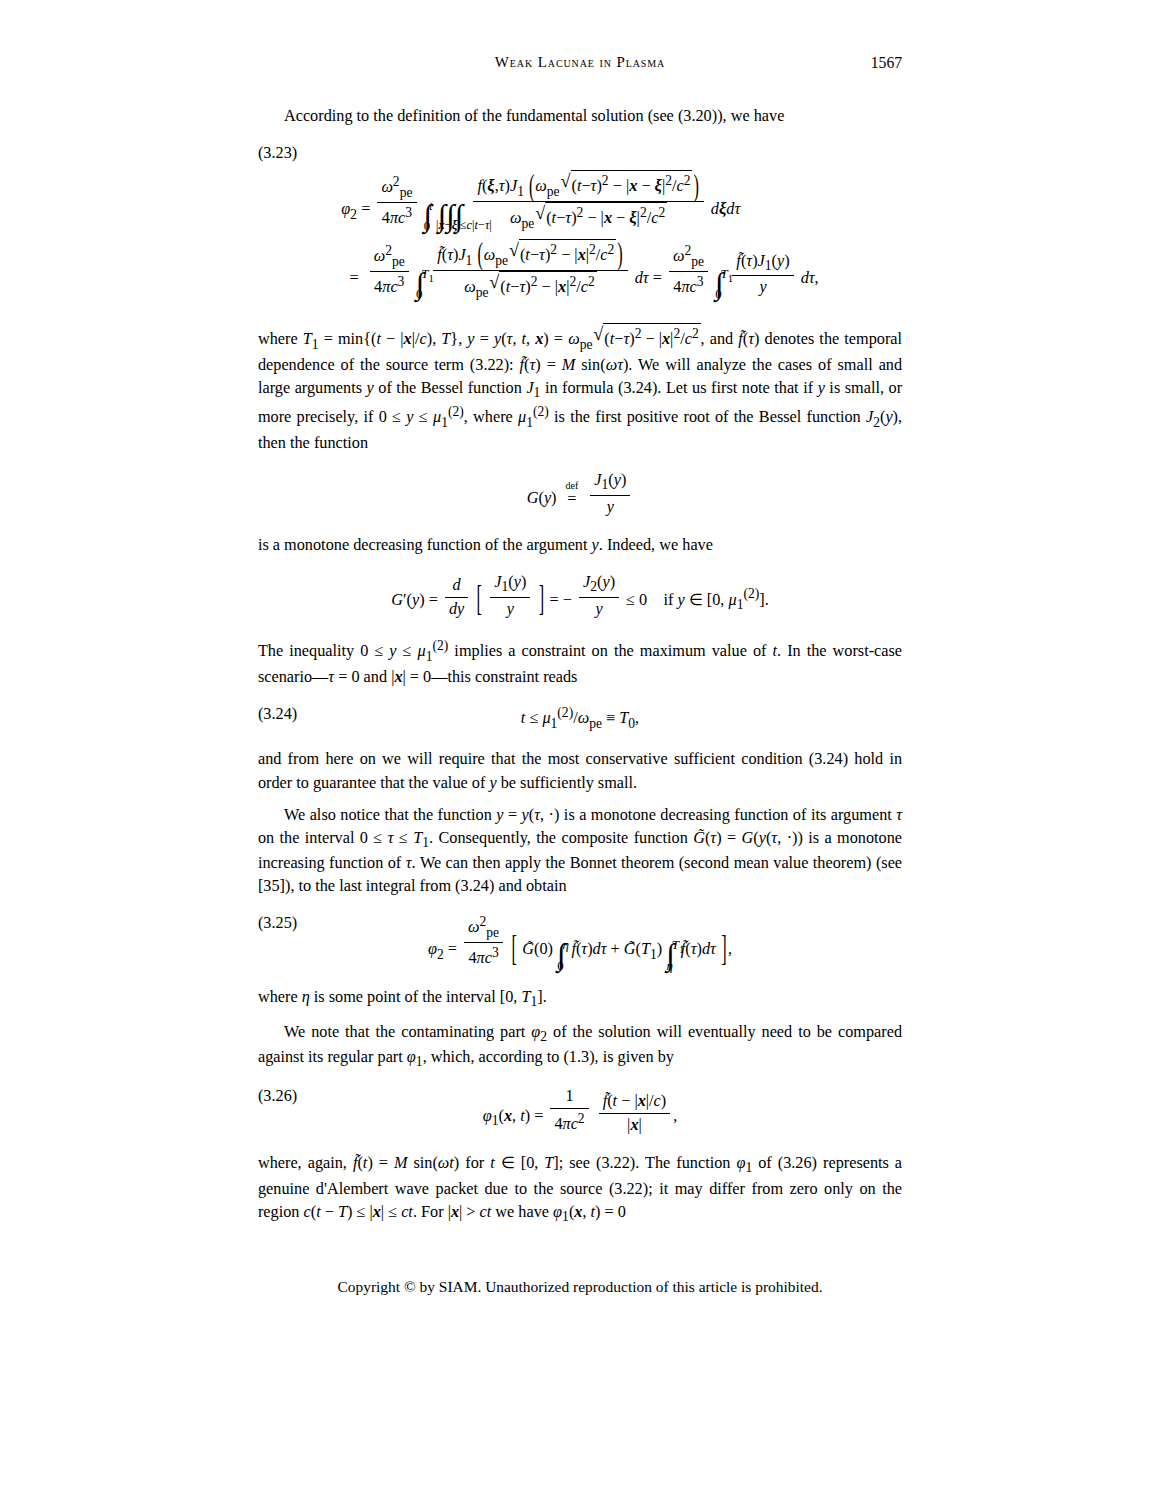Weak Lacunae in Plasma 1567
According to the definition of the fundamental solution (see (3.20)), we have
(3.23)
φ2 = ω2pe 4πc3 ∫t 0 ∫∫∫|x−ξ|≤c|t−τ| f(ξ,τ)J1 (ωpe(t−τ)2 − |x − ξ|2/c2) ωpe(t−τ)2 − |x − ξ|2/c2 dξdτ
= ω2pe 4πc3 ∫T10 f̃(τ)J1 (ωpe(t−τ)2 − |x|2/c2) ωpe(t−τ)2 − |x|2/c2 dτ = ω2pe 4πc3 ∫T10 f̃(τ)J1(y) y dτ,
where T1 = min{(t − |x|/c), T}, y = y(τ, t, x) = ωpe(t−τ)2 − |x|2/c2, and f̃(τ) denotes the temporal dependence of the source term (3.22): f̃(τ) = M sin(ωτ). We will analyze the cases of small and large arguments y of the Bessel function J1 in formula (3.24). Let us first note that if y is small, or more precisely, if 0 ≤ y ≤ μ1(2), where μ1(2) is the first positive root of the Bessel function J2(y), then the function
G(y) def = J1(y) y
is a monotone decreasing function of the argument y. Indeed, we have
G′(y) = d dy [ J1(y) y ] = − J2(y) y ≤ 0 if y ∈ [0, μ1(2)].
The inequality 0 ≤ y ≤ μ1(2) implies a constraint on the maximum value of t. In the worst-case scenario—τ = 0 and |x| = 0—this constraint reads
(3.24)
t ≤ μ1(2)/ωpe ≡ T0,
and from here on we will require that the most conservative sufficient condition (3.24) hold in order to guarantee that the value of y be sufficiently small.
We also notice that the function y = y(τ, ·) is a monotone decreasing function of its argument τ on the interval 0 ≤ τ ≤ T1. Consequently, the composite function G̃(τ) = G(y(τ, ·)) is a monotone increasing function of τ. We can then apply the Bonnet theorem (second mean value theorem) (see [35]), to the last integral from (3.24) and obtain
(3.25)
φ2 = ω2pe 4πc3 [ G̃(0) ∫η 0 f̃(τ)dτ + G̃(T1) ∫T1 η f̃(τ)dτ ],
where η is some point of the interval [0, T1].
We note that the contaminating part φ2 of the solution will eventually need to be compared against its regular part φ1, which, according to (1.3), is given by
(3.26)
φ1(x, t) = 1 4πc2 f̃(t − |x|/c) |x| ,
where, again, f̃(t) = M sin(ωt) for t ∈ [0, T]; see (3.22). The function φ1 of (3.26) represents a genuine d'Alembert wave packet due to the source (3.22); it may differ from zero only on the region c(t − T) ≤ |x| ≤ ct. For |x| > ct we have φ1(x, t) = 0
Copyright © by SIAM. Unauthorized reproduction of this article is prohibited.